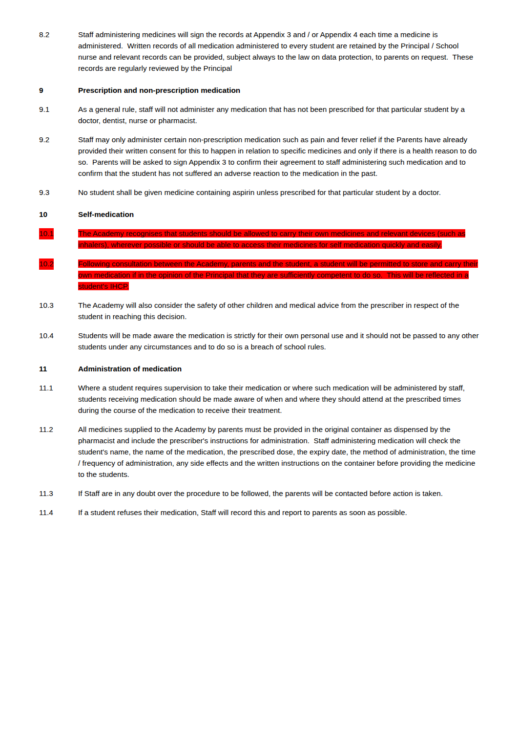8.2
Staff administering medicines will sign the records at Appendix 3 and / or Appendix 4 each time a medicine is administered. Written records of all medication administered to every student are retained by the Principal / School nurse and relevant records can be provided, subject always to the law on data protection, to parents on request. These records are regularly reviewed by the Principal
9
Prescription and non-prescription medication
9.1
As a general rule, staff will not administer any medication that has not been prescribed for that particular student by a doctor, dentist, nurse or pharmacist.
9.2
Staff may only administer certain non-prescription medication such as pain and fever relief if the Parents have already provided their written consent for this to happen in relation to specific medicines and only if there is a health reason to do so. Parents will be asked to sign Appendix 3 to confirm their agreement to staff administering such medication and to confirm that the student has not suffered an adverse reaction to the medication in the past.
9.3
No student shall be given medicine containing aspirin unless prescribed for that particular student by a doctor.
10
Self-medication
10.1
The Academy recognises that students should be allowed to carry their own medicines and relevant devices (such as inhalers), wherever possible or should be able to access their medicines for self medication quickly and easily.
10.2
Following consultation between the Academy, parents and the student, a student will be permitted to store and carry their own medication if in the opinion of the Principal that they are sufficiently competent to do so. This will be reflected in a student's IHCP.
10.3
The Academy will also consider the safety of other children and medical advice from the prescriber in respect of the student in reaching this decision.
10.4
Students will be made aware the medication is strictly for their own personal use and it should not be passed to any other students under any circumstances and to do so is a breach of school rules.
11
Administration of medication
11.1
Where a student requires supervision to take their medication or where such medication will be administered by staff, students receiving medication should be made aware of when and where they should attend at the prescribed times during the course of the medication to receive their treatment.
11.2
All medicines supplied to the Academy by parents must be provided in the original container as dispensed by the pharmacist and include the prescriber's instructions for administration. Staff administering medication will check the student's name, the name of the medication, the prescribed dose, the expiry date, the method of administration, the time / frequency of administration, any side effects and the written instructions on the container before providing the medicine to the students.
11.3
If Staff are in any doubt over the procedure to be followed, the parents will be contacted before action is taken.
11.4
If a student refuses their medication, Staff will record this and report to parents as soon as possible.